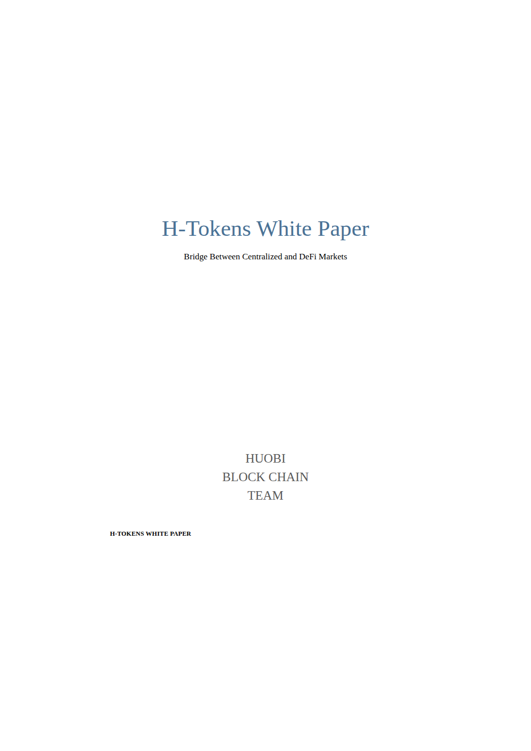H-Tokens White Paper
Bridge Between Centralized and DeFi Markets
HUOBI
BLOCK CHAIN
TEAM
H-TOKENS WHITE PAPER